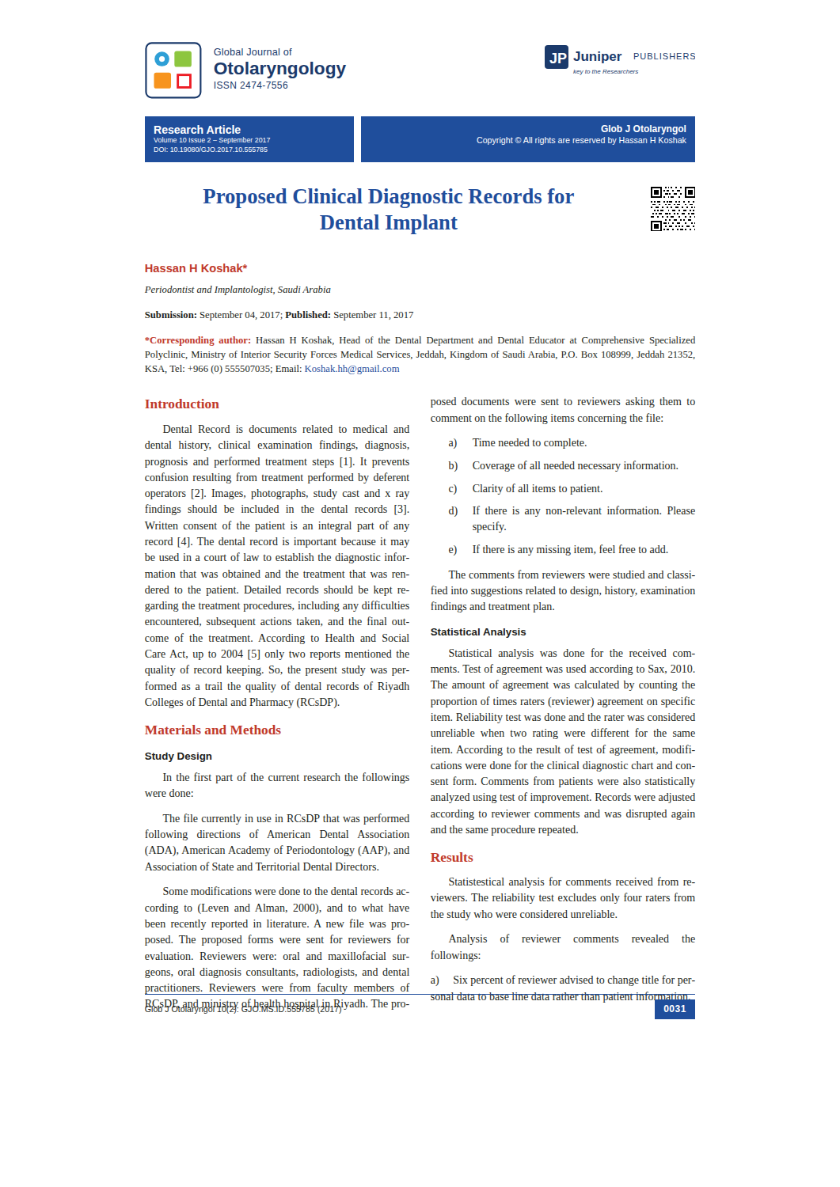Global Journal of
Otolaryngology
ISSN 2474-7556
JP Juniper PUBLISHERS key to the Researchers
Research Article
Volume 10 Issue 2 – September 2017
DOI: 10.19080/GJO.2017.10.555785
Glob J Otolaryngol
Copyright © All rights are reserved by Hassan H Koshak
Proposed Clinical Diagnostic Records for
Dental Implant
Hassan H Koshak*
Periodontist and Implantologist, Saudi Arabia
Submission: September 04, 2017; Published: September 11, 2017
*Corresponding author: Hassan H Koshak, Head of the Dental Department and Dental Educator at Comprehensive Specialized Polyclinic, Ministry of Interior Security Forces Medical Services, Jeddah, Kingdom of Saudi Arabia, P.O. Box 108999, Jeddah 21352, KSA, Tel: +966 (0) 555507035; Email: Koshak.hh@gmail.com
Introduction
Dental Record is documents related to medical and dental history, clinical examination findings, diagnosis, prognosis and performed treatment steps [1]. It prevents confusion resulting from treatment performed by deferent operators [2]. Images, photographs, study cast and x ray findings should be included in the dental records [3]. Written consent of the patient is an integral part of any record [4]. The dental record is important because it may be used in a court of law to establish the diagnostic information that was obtained and the treatment that was rendered to the patient. Detailed records should be kept regarding the treatment procedures, including any difficulties encountered, subsequent actions taken, and the final outcome of the treatment. According to Health and Social Care Act, up to 2004 [5] only two reports mentioned the quality of record keeping. So, the present study was performed as a trail the quality of dental records of Riyadh Colleges of Dental and Pharmacy (RCsDP).
Materials and Methods
Study Design
In the first part of the current research the followings were done:
The file currently in use in RCsDP that was performed following directions of American Dental Association (ADA), American Academy of Periodontology (AAP), and Association of State and Territorial Dental Directors.
Some modifications were done to the dental records according to (Leven and Alman, 2000), and to what have been recently reported in literature. A new file was proposed. The proposed forms were sent for reviewers for evaluation. Reviewers were: oral and maxillofacial surgeons, oral diagnosis consultants, radiologists, and dental practitioners. Reviewers were from faculty members of RCsDP, and ministry of health hospital in Riyadh. The proposed documents were sent to reviewers asking them to comment on the following items concerning the file:
a) Time needed to complete.
b) Coverage of all needed necessary information.
c) Clarity of all items to patient.
d) If there is any non-relevant information. Please specify.
e) If there is any missing item, feel free to add.
The comments from reviewers were studied and classified into suggestions related to design, history, examination findings and treatment plan.
Statistical Analysis
Statistical analysis was done for the received comments. Test of agreement was used according to Sax, 2010. The amount of agreement was calculated by counting the proportion of times raters (reviewer) agreement on specific item. Reliability test was done and the rater was considered unreliable when two rating were different for the same item. According to the result of test of agreement, modifications were done for the clinical diagnostic chart and consent form. Comments from patients were also statistically analyzed using test of improvement. Records were adjusted according to reviewer comments and was disrupted again and the same procedure repeated.
Results
Statistestical analysis for comments received from reviewers. The reliability test excludes only four raters from the study who were considered unreliable.
Analysis of reviewer comments revealed the followings:
a) Six percent of reviewer advised to change title for personal data to base line data rather than patient information.
Glob J Otolaryngol 10(2): GJO.MS.ID.555785 (2017)
0031